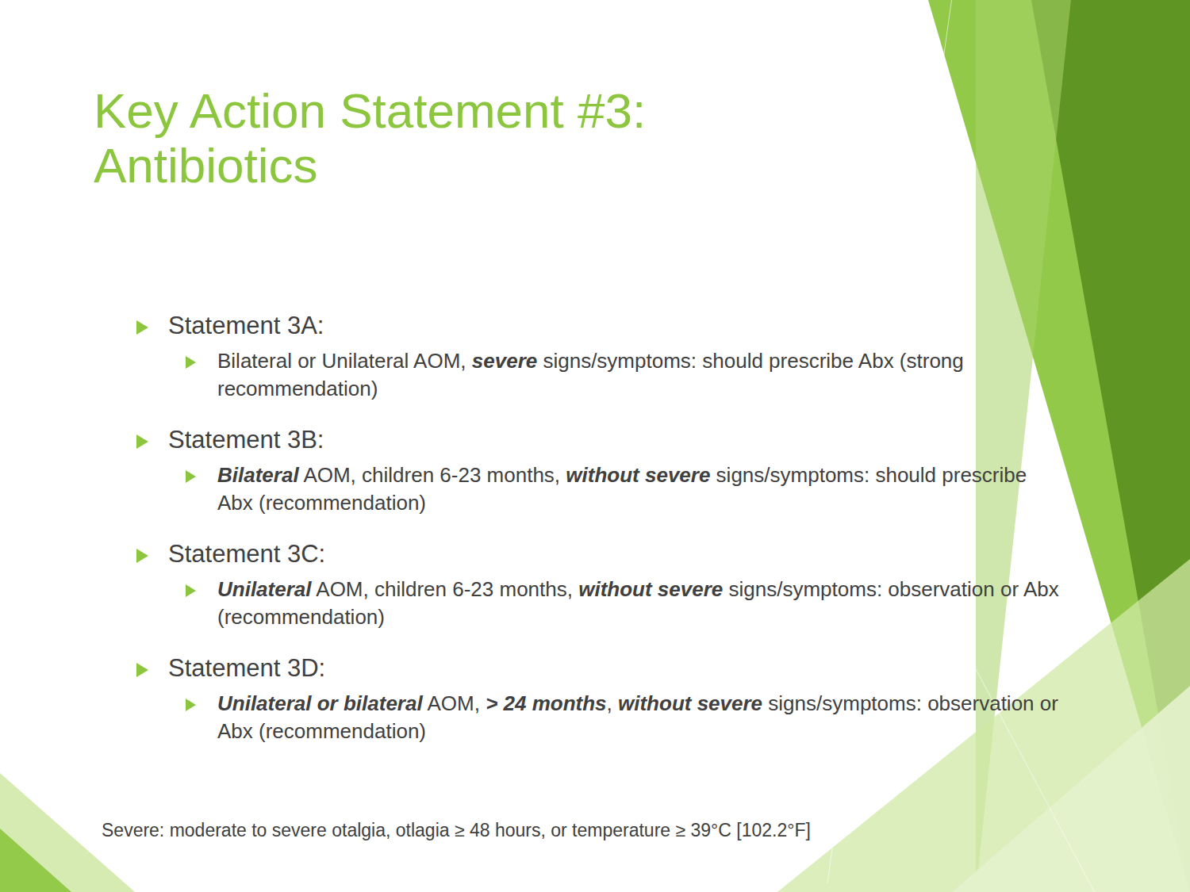Key Action Statement #3:
Antibiotics
Statement 3A:
Bilateral or Unilateral AOM, severe signs/symptoms: should prescribe Abx (strong recommendation)
Statement 3B:
Bilateral AOM, children 6-23 months, without severe signs/symptoms: should prescribe Abx (recommendation)
Statement 3C:
Unilateral AOM, children 6-23 months, without severe signs/symptoms: observation or Abx (recommendation)
Statement 3D:
Unilateral or bilateral AOM, > 24 months, without severe signs/symptoms: observation or Abx (recommendation)
Severe: moderate to severe otalgia, otlagia ≥ 48 hours, or temperature ≥ 39°C [102.2°F]